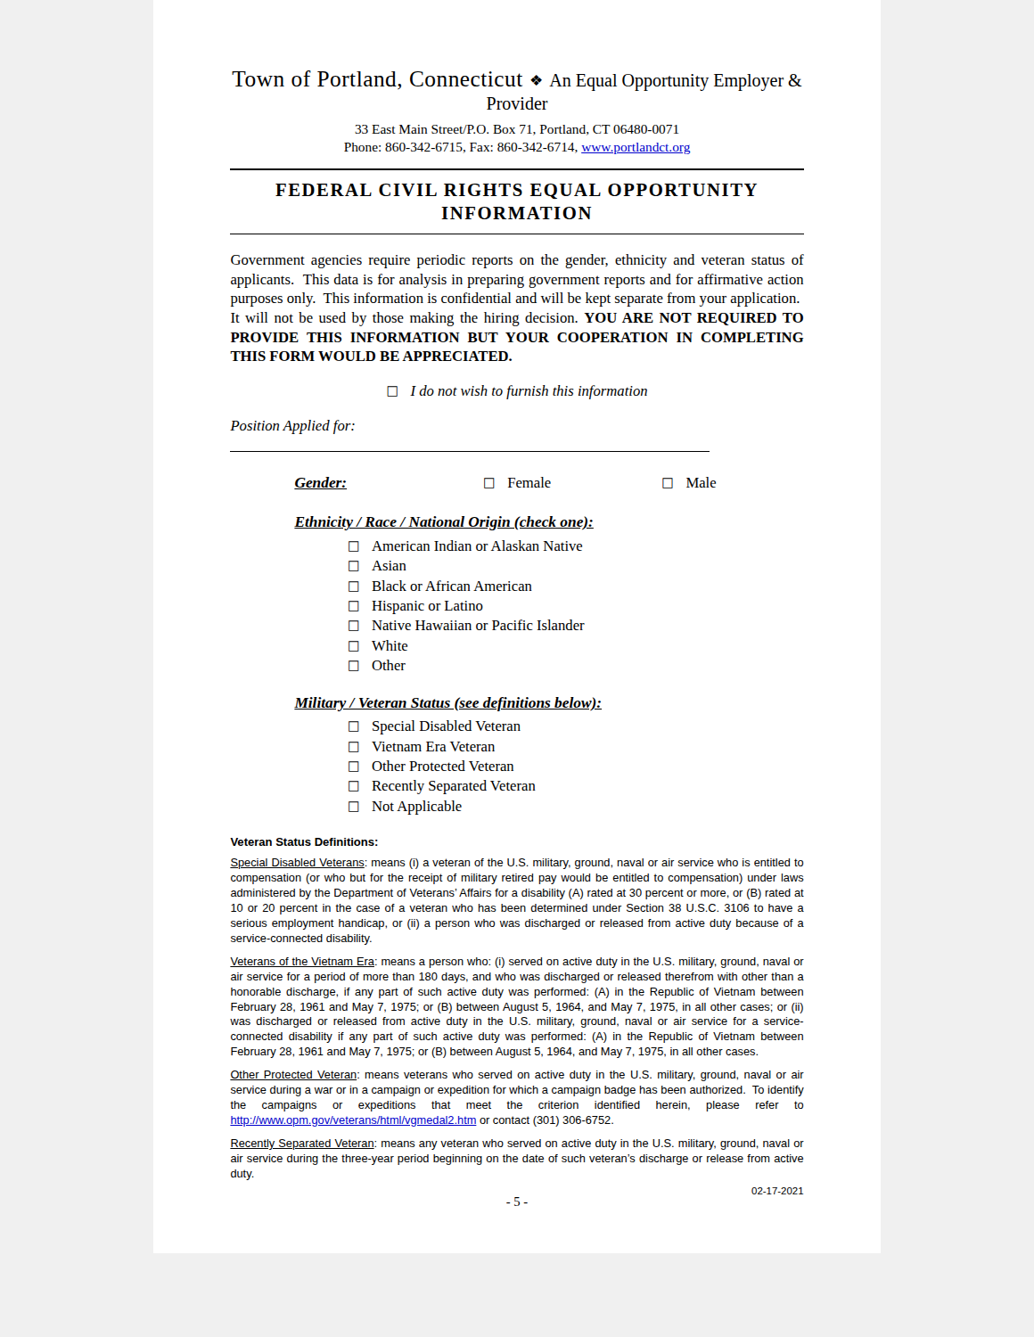Town of Portland, Connecticut ❖ An Equal Opportunity Employer & Provider
33 East Main Street/P.O. Box 71, Portland, CT 06480-0071
Phone: 860-342-6715, Fax: 860-342-6714, www.portlandct.org
FEDERAL CIVIL RIGHTS EQUAL OPPORTUNITY INFORMATION
Government agencies require periodic reports on the gender, ethnicity and veteran status of applicants. This data is for analysis in preparing government reports and for affirmative action purposes only. This information is confidential and will be kept separate from your application. It will not be used by those making the hiring decision. You are not required to provide this information but your cooperation in completing this form would be appreciated.
□I do not wish to furnish this information
Position Applied for:
Gender: □Female □Male
Ethnicity / Race / National Origin (check one):
□American Indian or Alaskan Native
□Asian
□Black or African American
□Hispanic or Latino
□Native Hawaiian or Pacific Islander
□White
□Other
Military / Veteran Status (see definitions below):
□Special Disabled Veteran
□Vietnam Era Veteran
□Other Protected Veteran
□Recently Separated Veteran
□Not Applicable
Veteran Status Definitions:
Special Disabled Veterans: means (i) a veteran of the U.S. military, ground, naval or air service who is entitled to compensation (or who but for the receipt of military retired pay would be entitled to compensation) under laws administered by the Department of Veterans’ Affairs for a disability (A) rated at 30 percent or more, or (B) rated at 10 or 20 percent in the case of a veteran who has been determined under Section 38 U.S.C. 3106 to have a serious employment handicap, or (ii) a person who was discharged or released from active duty because of a service-connected disability.
Veterans of the Vietnam Era: means a person who: (i) served on active duty in the U.S. military, ground, naval or air service for a period of more than 180 days, and who was discharged or released therefrom with other than a honorable discharge, if any part of such active duty was performed: (A) in the Republic of Vietnam between February 28, 1961 and May 7, 1975; or (B) between August 5, 1964, and May 7, 1975, in all other cases; or (ii) was discharged or released from active duty in the U.S. military, ground, naval or air service for a service-connected disability if any part of such active duty was performed: (A) in the Republic of Vietnam between February 28, 1961 and May 7, 1975; or (B) between August 5, 1964, and May 7, 1975, in all other cases.
Other Protected Veteran: means veterans who served on active duty in the U.S. military, ground, naval or air service during a war or in a campaign or expedition for which a campaign badge has been authorized. To identify the campaigns or expeditions that meet the criterion identified herein, please refer to http://www.opm.gov/veterans/html/vgmedal2.htm or contact (301) 306-6752.
Recently Separated Veteran: means any veteran who served on active duty in the U.S. military, ground, naval or air service during the three-year period beginning on the date of such veteran’s discharge or release from active duty.
02-17-2021
- 5 -